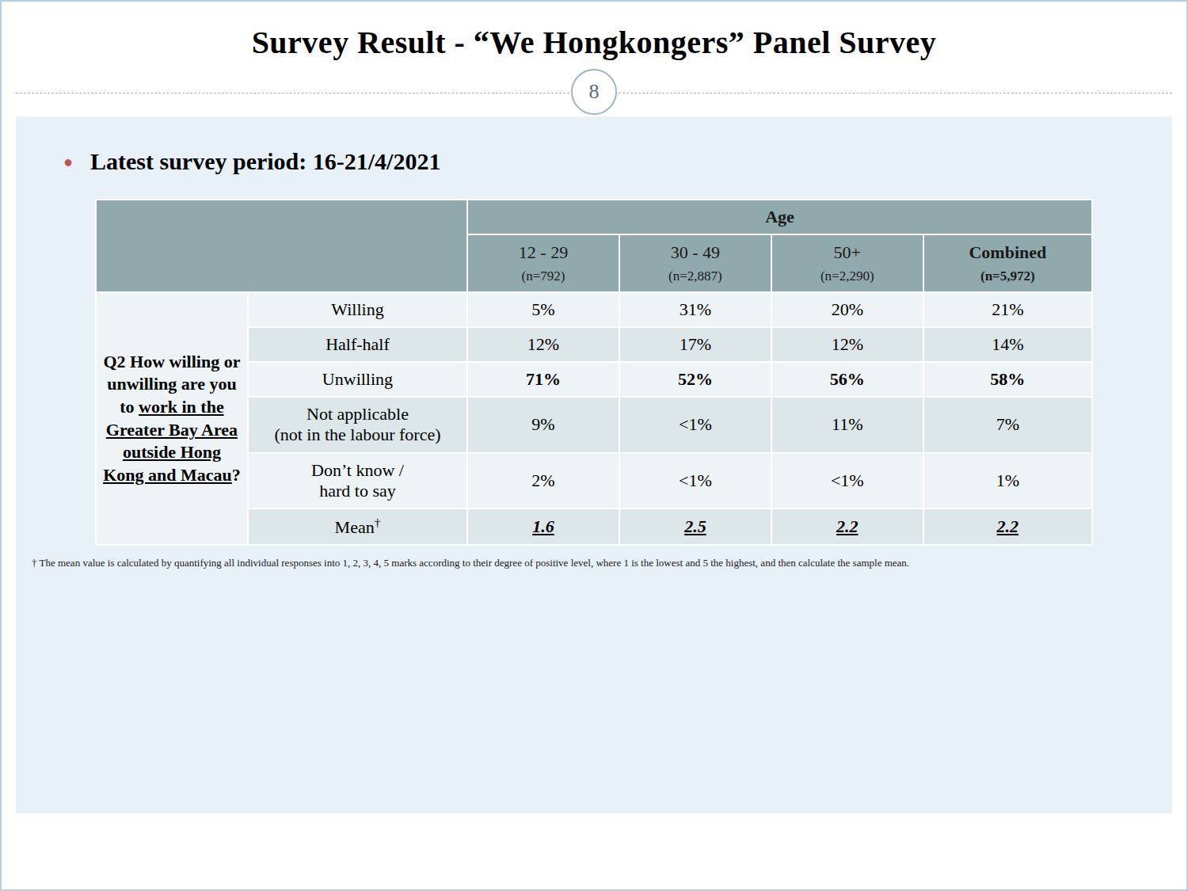Survey Result - “We Hongkongers” Panel Survey
8
Latest survey period: 16-21/4/2021
| | Age |
| 12 - 29 (n=792) | 30 - 49 (n=2,887) | 50+ (n=2,290) | Combined (n=5,972) |
| Q2 How willing or unwilling are you to work in the Greater Bay Area outside Hong Kong and Macau ? | Willing | 5% | 31% | 20% | 21% |
| Half-half | 12% | 17% | 12% | 14% |
| Unwilling | 71% | 52% | 56% | 58% |
| Not applicable (not in the labour force) | 9% | <1% | 11% | 7% |
| Don’t know / hard to say | 2% | <1% | <1% | 1% |
| Mean † | 1.6 | 2.5 | 2.2 | 2.2 |
† The mean value is calculated by quantifying all individual responses into 1, 2, 3, 4, 5 marks according to their degree of positive level, where 1 is the lowest and 5 the highest, and then calculate the sample mean.